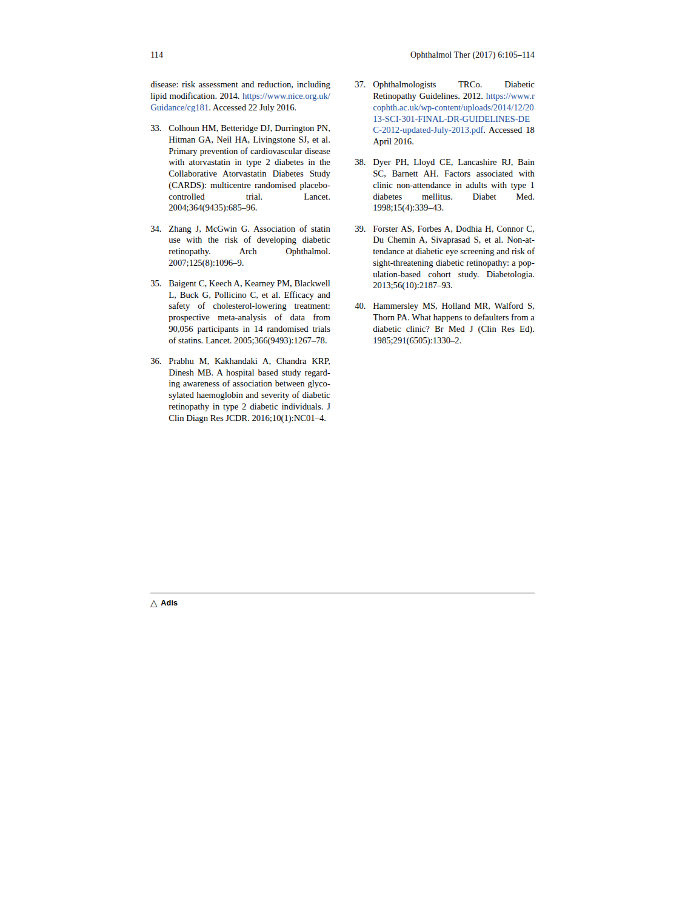114 Ophthalmol Ther (2017) 6:105–114
disease: risk assessment and reduction, including lipid modification. 2014. https://www.nice.org.uk/Guidance/cg181. Accessed 22 July 2016.
33. Colhoun HM, Betteridge DJ, Durrington PN, Hitman GA, Neil HA, Livingstone SJ, et al. Primary prevention of cardiovascular disease with atorvastatin in type 2 diabetes in the Collaborative Atorvastatin Diabetes Study (CARDS): multicentre randomised placebo-controlled trial. Lancet. 2004;364(9435):685–96.
34. Zhang J, McGwin G. Association of statin use with the risk of developing diabetic retinopathy. Arch Ophthalmol. 2007;125(8):1096–9.
35. Baigent C, Keech A, Kearney PM, Blackwell L, Buck G, Pollicino C, et al. Efficacy and safety of cholesterol-lowering treatment: prospective meta-analysis of data from 90,056 participants in 14 randomised trials of statins. Lancet. 2005;366(9493):1267–78.
36. Prabhu M, Kakhandaki A, Chandra KRP, Dinesh MB. A hospital based study regarding awareness of association between glycosylated haemoglobin and severity of diabetic retinopathy in type 2 diabetic individuals. J Clin Diagn Res JCDR. 2016;10(1):NC01–4.
37. Ophthalmologists TRCo. Diabetic Retinopathy Guidelines. 2012. https://www.rcophth.ac.uk/wp-content/uploads/2014/12/2013-SCI-301-FINAL-DR-GUIDELINES-DEC-2012-updated-July-2013.pdf. Accessed 18 April 2016.
38. Dyer PH, Lloyd CE, Lancashire RJ, Bain SC, Barnett AH. Factors associated with clinic non-attendance in adults with type 1 diabetes mellitus. Diabet Med. 1998;15(4):339–43.
39. Forster AS, Forbes A, Dodhia H, Connor C, Du Chemin A, Sivaprasad S, et al. Non-attendance at diabetic eye screening and risk of sight-threatening diabetic retinopathy: a population-based cohort study. Diabetologia. 2013;56(10):2187–93.
40. Hammersley MS, Holland MR, Walford S, Thorn PA. What happens to defaulters from a diabetic clinic? Br Med J (Clin Res Ed). 1985;291(6505):1330–2.
△Adis